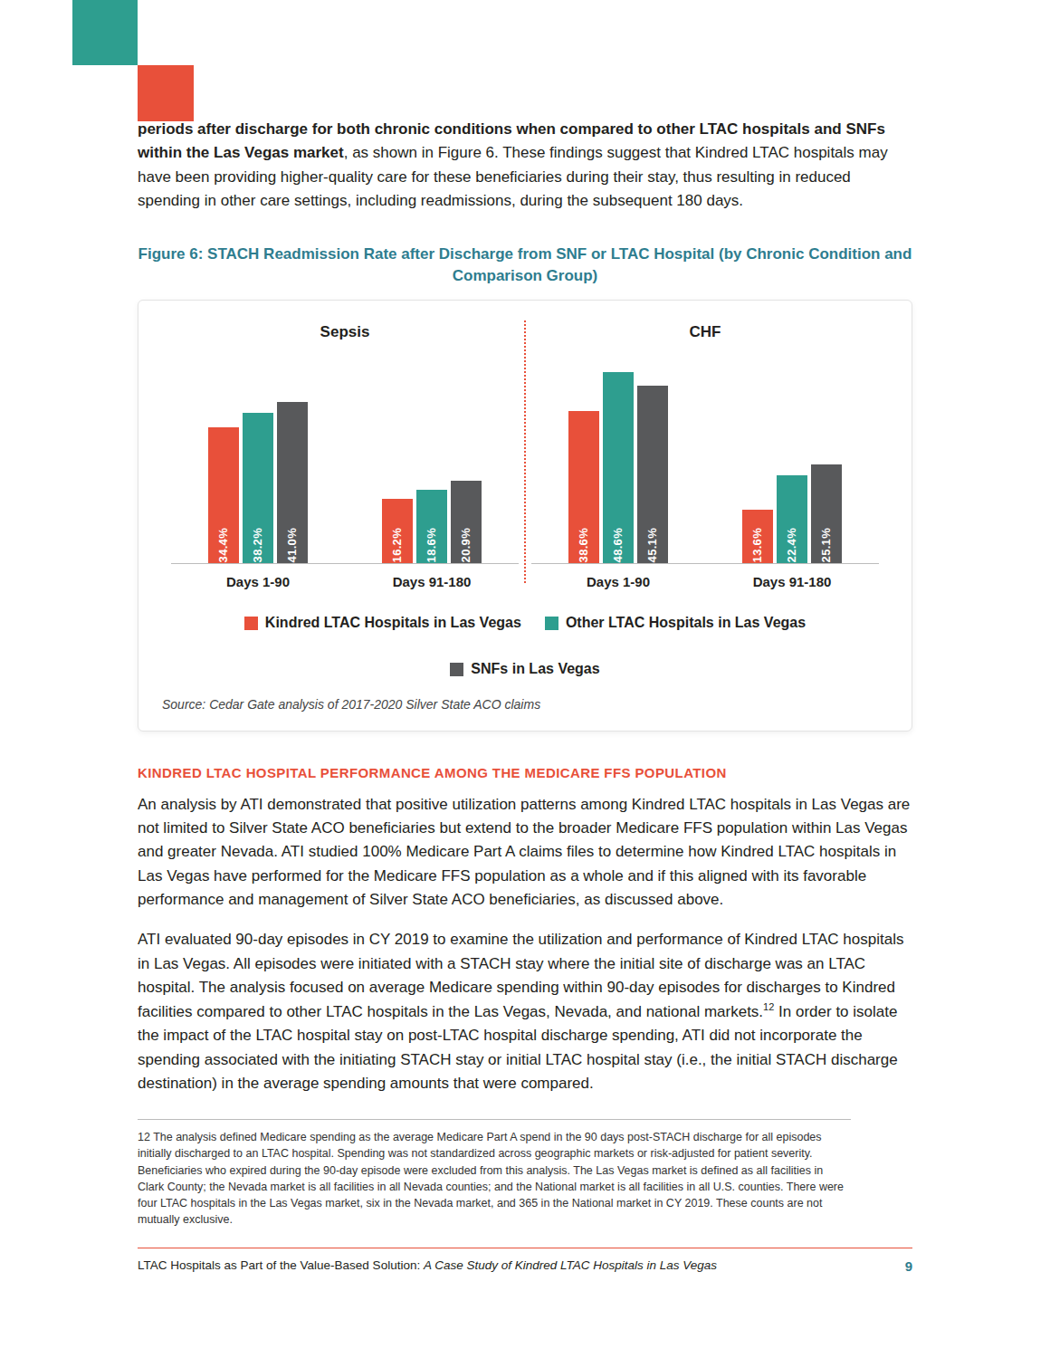periods after discharge for both chronic conditions when compared to other LTAC hospitals and SNFs within the Las Vegas market, as shown in Figure 6. These findings suggest that Kindred LTAC hospitals may have been providing higher-quality care for these beneficiaries during their stay, thus resulting in reduced spending in other care settings, including readmissions, during the subsequent 180 days.
Figure 6: STACH Readmission Rate after Discharge from SNF or LTAC Hospital (by Chronic Condition and Comparison Group)
Sepsis
34.4%
38.2%
41.0%
16.2%
18.6%
20.9%
Days 1-90
Days 91-180
CHF
38.6%
48.6%
45.1%
13.6%
22.4%
25.1%
Days 1-90
Days 91-180
Kindred LTAC Hospitals in Las Vegas
Other LTAC Hospitals in Las Vegas
SNFs in Las Vegas
Source: Cedar Gate analysis of 2017-2020 Silver State ACO claims
Kindred LTAC Hospital Performance among the Medicare FFS Population
An analysis by ATI demonstrated that positive utilization patterns among Kindred LTAC hospitals in Las Vegas are not limited to Silver State ACO beneficiaries but extend to the broader Medicare FFS population within Las Vegas and greater Nevada. ATI studied 100% Medicare Part A claims files to determine how Kindred LTAC hospitals in Las Vegas have performed for the Medicare FFS population as a whole and if this aligned with its favorable performance and management of Silver State ACO beneficiaries, as discussed above.
ATI evaluated 90-day episodes in CY 2019 to examine the utilization and performance of Kindred LTAC hospitals in Las Vegas. All episodes were initiated with a STACH stay where the initial site of discharge was an LTAC hospital. The analysis focused on average Medicare spending within 90-day episodes for discharges to Kindred facilities compared to other LTAC hospitals in the Las Vegas, Nevada, and national markets.12 In order to isolate the impact of the LTAC hospital stay on post-LTAC hospital discharge spending, ATI did not incorporate the spending associated with the initiating STACH stay or initial LTAC hospital stay (i.e., the initial STACH discharge destination) in the average spending amounts that were compared.
12 The analysis defined Medicare spending as the average Medicare Part A spend in the 90 days post-STACH discharge for all episodes initially discharged to an LTAC hospital. Spending was not standardized across geographic markets or risk-adjusted for patient severity. Beneficiaries who expired during the 90-day episode were excluded from this analysis. The Las Vegas market is defined as all facilities in Clark County; the Nevada market is all facilities in all Nevada counties; and the National market is all facilities in all U.S. counties. There were four LTAC hospitals in the Las Vegas market, six in the Nevada market, and 365 in the National market in CY 2019. These counts are not mutually exclusive.
LTAC Hospitals as Part of the Value-Based Solution: A Case Study of Kindred LTAC Hospitals in Las Vegas
9